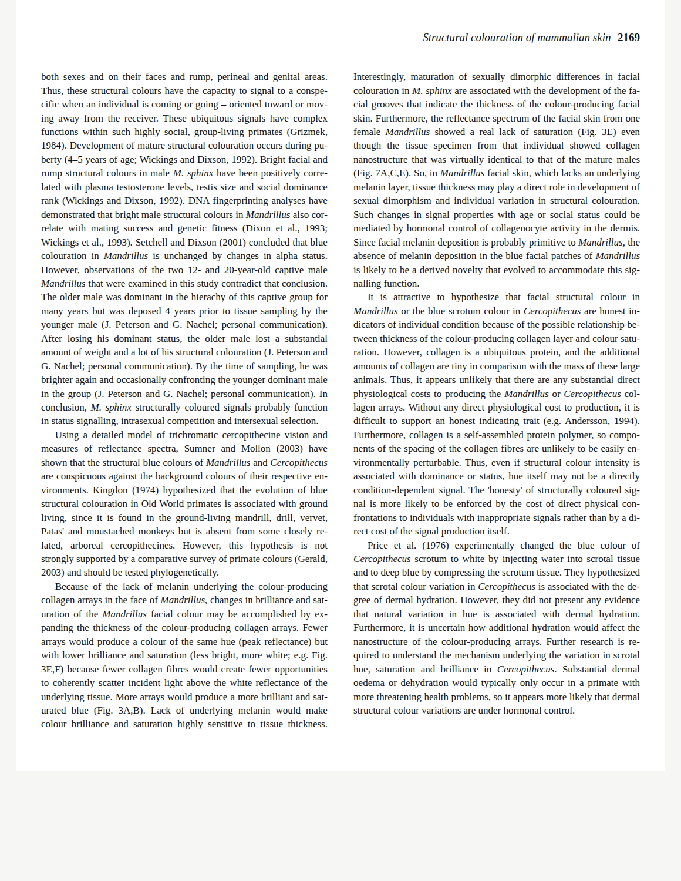Structural colouration of mammalian skin2169
both sexes and on their faces and rump, perineal and genital areas. Thus, these structural colours have the capacity to signal to a conspecific when an individual is coming or going – oriented toward or moving away from the receiver. These ubiquitous signals have complex functions within such highly social, group-living primates (Grizmek, 1984). Development of mature structural colouration occurs during puberty (4–5 years of age; Wickings and Dixson, 1992). Bright facial and rump structural colours in male M. sphinx have been positively correlated with plasma testosterone levels, testis size and social dominance rank (Wickings and Dixson, 1992). DNA fingerprinting analyses have demonstrated that bright male structural colours in Mandrillus also correlate with mating success and genetic fitness (Dixon et al., 1993; Wickings et al., 1993). Setchell and Dixson (2001) concluded that blue colouration in Mandrillus is unchanged by changes in alpha status. However, observations of the two 12- and 20-year-old captive male Mandrillus that were examined in this study contradict that conclusion. The older male was dominant in the hierachy of this captive group for many years but was deposed 4 years prior to tissue sampling by the younger male (J. Peterson and G. Nachel; personal communication). After losing his dominant status, the older male lost a substantial amount of weight and a lot of his structural colouration (J. Peterson and G. Nachel; personal communication). By the time of sampling, he was brighter again and occasionally confronting the younger dominant male in the group (J. Peterson and G. Nachel; personal communication). In conclusion, M. sphinx structurally coloured signals probably function in status signalling, intrasexual competition and intersexual selection.
Using a detailed model of trichromatic cercopithecine vision and measures of reflectance spectra, Sumner and Mollon (2003) have shown that the structural blue colours of Mandrillus and Cercopithecus are conspicuous against the background colours of their respective environments. Kingdon (1974) hypothesized that the evolution of blue structural colouration in Old World primates is associated with ground living, since it is found in the ground-living mandrill, drill, vervet, Patas' and moustached monkeys but is absent from some closely related, arboreal cercopithecines. However, this hypothesis is not strongly supported by a comparative survey of primate colours (Gerald, 2003) and should be tested phylogenetically.
Because of the lack of melanin underlying the colour-producing collagen arrays in the face of Mandrillus, changes in brilliance and saturation of the Mandrillus facial colour may be accomplished by expanding the thickness of the colour-producing collagen arrays. Fewer arrays would produce a colour of the same hue (peak reflectance) but with lower brilliance and saturation (less bright, more white; e.g. Fig. 3E,F) because fewer collagen fibres would create fewer opportunities to coherently scatter incident light above the white reflectance of the underlying tissue. More arrays would produce a more brilliant and saturated blue (Fig. 3A,B). Lack of underlying melanin would make colour brilliance and saturation highly sensitive to tissue thickness. Interestingly, maturation of sexually dimorphic differences in facial colouration in M. sphinx are associated with the development of the facial grooves that indicate the thickness of the colour-producing facial skin. Furthermore, the reflectance spectrum of the facial skin from one female Mandrillus showed a real lack of saturation (Fig. 3E) even though the tissue specimen from that individual showed collagen nanostructure that was virtually identical to that of the mature males (Fig. 7A,C,E). So, in Mandrillus facial skin, which lacks an underlying melanin layer, tissue thickness may play a direct role in development of sexual dimorphism and individual variation in structural colouration. Such changes in signal properties with age or social status could be mediated by hormonal control of collagenocyte activity in the dermis. Since facial melanin deposition is probably primitive to Mandrillus, the absence of melanin deposition in the blue facial patches of Mandrillus is likely to be a derived novelty that evolved to accommodate this signalling function.
It is attractive to hypothesize that facial structural colour in Mandrillus or the blue scrotum colour in Cercopithecus are honest indicators of individual condition because of the possible relationship between thickness of the colour-producing collagen layer and colour saturation. However, collagen is a ubiquitous protein, and the additional amounts of collagen are tiny in comparison with the mass of these large animals. Thus, it appears unlikely that there are any substantial direct physiological costs to producing the Mandrillus or Cercopithecus collagen arrays. Without any direct physiological cost to production, it is difficult to support an honest indicating trait (e.g. Andersson, 1994). Furthermore, collagen is a self-assembled protein polymer, so components of the spacing of the collagen fibres are unlikely to be easily environmentally perturbable. Thus, even if structural colour intensity is associated with dominance or status, hue itself may not be a directly condition-dependent signal. The 'honesty' of structurally coloured signal is more likely to be enforced by the cost of direct physical confrontations to individuals with inappropriate signals rather than by a direct cost of the signal production itself.
Price et al. (1976) experimentally changed the blue colour of Cercopithecus scrotum to white by injecting water into scrotal tissue and to deep blue by compressing the scrotum tissue. They hypothesized that scrotal colour variation in Cercopithecus is associated with the degree of dermal hydration. However, they did not present any evidence that natural variation in hue is associated with dermal hydration. Furthermore, it is uncertain how additional hydration would affect the nanostructure of the colour-producing arrays. Further research is required to understand the mechanism underlying the variation in scrotal hue, saturation and brilliance in Cercopithecus. Substantial dermal oedema or dehydration would typically only occur in a primate with more threatening health problems, so it appears more likely that dermal structural colour variations are under hormonal control.